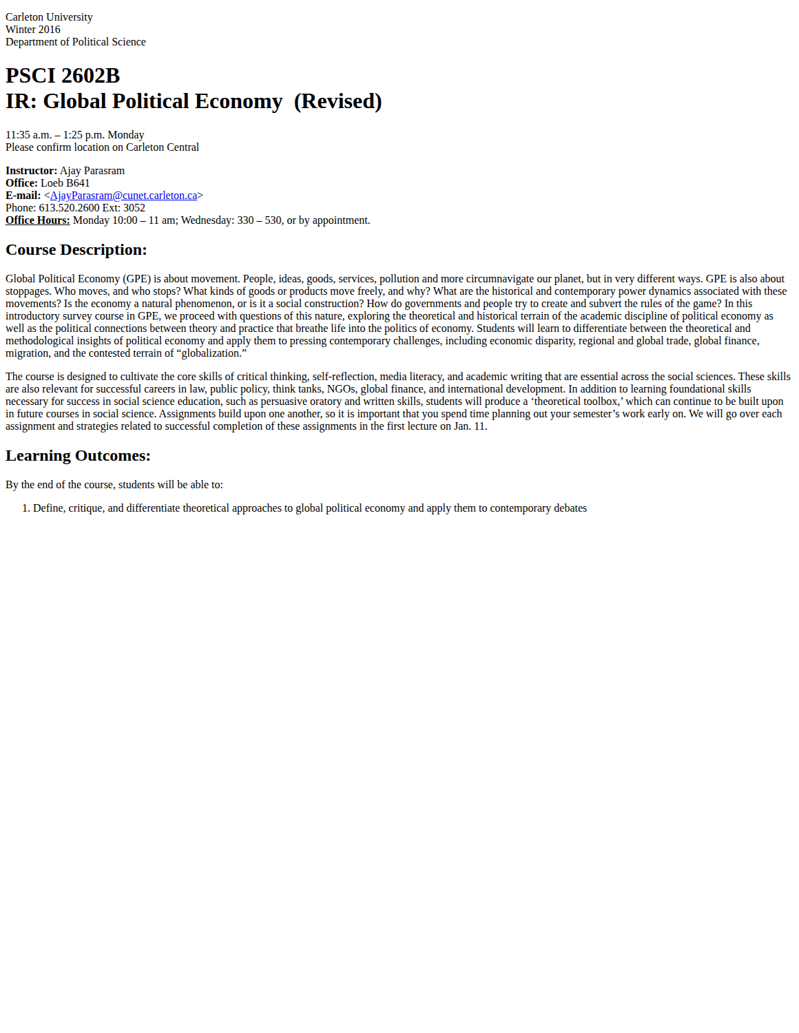Carleton University
Winter 2016
Department of Political Science
PSCI 2602B
IR: Global Political Economy (Revised)
11:35 a.m. – 1:25 p.m. Monday
Please confirm location on Carleton Central
Instructor: Ajay Parasram
Office: Loeb B641
E-mail: <AjayParasram@cunet.carleton.ca>
Phone: 613.520.2600 Ext: 3052
Office Hours: Monday 10:00 – 11 am; Wednesday: 330 – 530, or by appointment.
Course Description:
Global Political Economy (GPE) is about movement. People, ideas, goods, services, pollution and more circumnavigate our planet, but in very different ways. GPE is also about stoppages. Who moves, and who stops? What kinds of goods or products move freely, and why? What are the historical and contemporary power dynamics associated with these movements? Is the economy a natural phenomenon, or is it a social construction? How do governments and people try to create and subvert the rules of the game? In this introductory survey course in GPE, we proceed with questions of this nature, exploring the theoretical and historical terrain of the academic discipline of political economy as well as the political connections between theory and practice that breathe life into the politics of economy. Students will learn to differentiate between the theoretical and methodological insights of political economy and apply them to pressing contemporary challenges, including economic disparity, regional and global trade, global finance, migration, and the contested terrain of “globalization.”
The course is designed to cultivate the core skills of critical thinking, self-reflection, media literacy, and academic writing that are essential across the social sciences. These skills are also relevant for successful careers in law, public policy, think tanks, NGOs, global finance, and international development. In addition to learning foundational skills necessary for success in social science education, such as persuasive oratory and written skills, students will produce a ‘theoretical toolbox,’ which can continue to be built upon in future courses in social science. Assignments build upon one another, so it is important that you spend time planning out your semester’s work early on. We will go over each assignment and strategies related to successful completion of these assignments in the first lecture on Jan. 11.
Learning Outcomes:
By the end of the course, students will be able to:
Define, critique, and differentiate theoretical approaches to global political economy and apply them to contemporary debates